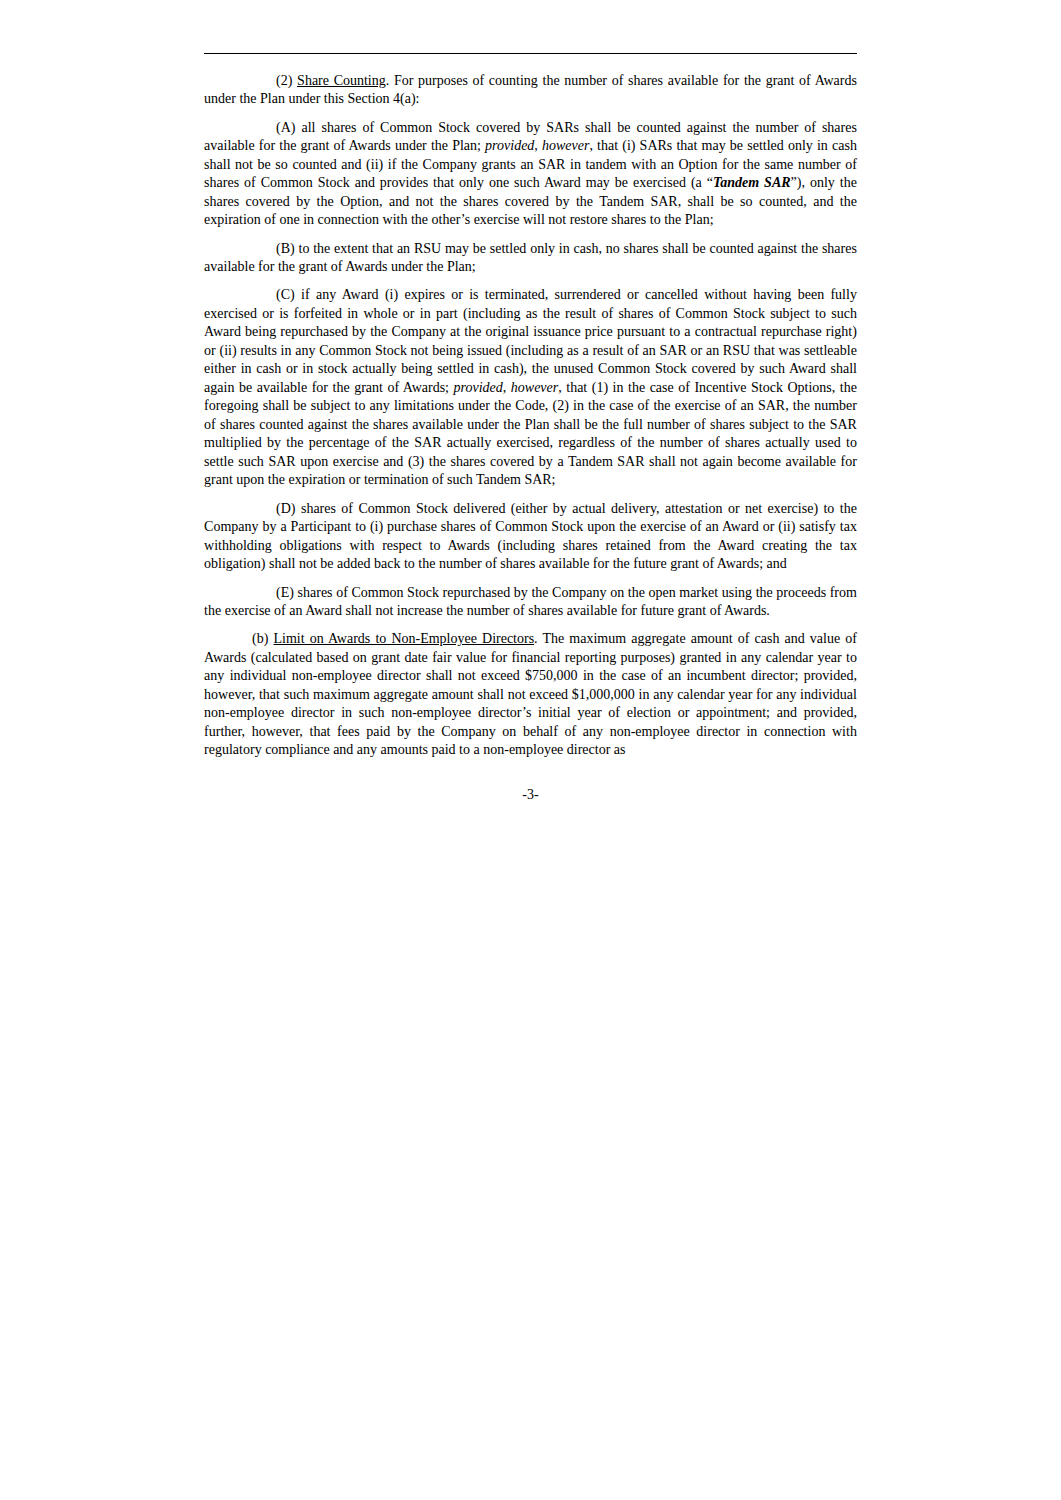(2) Share Counting. For purposes of counting the number of shares available for the grant of Awards under the Plan under this Section 4(a):
(A) all shares of Common Stock covered by SARs shall be counted against the number of shares available for the grant of Awards under the Plan; provided, however, that (i) SARs that may be settled only in cash shall not be so counted and (ii) if the Company grants an SAR in tandem with an Option for the same number of shares of Common Stock and provides that only one such Award may be exercised (a “Tandem SAR”), only the shares covered by the Option, and not the shares covered by the Tandem SAR, shall be so counted, and the expiration of one in connection with the other’s exercise will not restore shares to the Plan;
(B) to the extent that an RSU may be settled only in cash, no shares shall be counted against the shares available for the grant of Awards under the Plan;
(C) if any Award (i) expires or is terminated, surrendered or cancelled without having been fully exercised or is forfeited in whole or in part (including as the result of shares of Common Stock subject to such Award being repurchased by the Company at the original issuance price pursuant to a contractual repurchase right) or (ii) results in any Common Stock not being issued (including as a result of an SAR or an RSU that was settleable either in cash or in stock actually being settled in cash), the unused Common Stock covered by such Award shall again be available for the grant of Awards; provided, however, that (1) in the case of Incentive Stock Options, the foregoing shall be subject to any limitations under the Code, (2) in the case of the exercise of an SAR, the number of shares counted against the shares available under the Plan shall be the full number of shares subject to the SAR multiplied by the percentage of the SAR actually exercised, regardless of the number of shares actually used to settle such SAR upon exercise and (3) the shares covered by a Tandem SAR shall not again become available for grant upon the expiration or termination of such Tandem SAR;
(D) shares of Common Stock delivered (either by actual delivery, attestation or net exercise) to the Company by a Participant to (i) purchase shares of Common Stock upon the exercise of an Award or (ii) satisfy tax withholding obligations with respect to Awards (including shares retained from the Award creating the tax obligation) shall not be added back to the number of shares available for the future grant of Awards; and
(E) shares of Common Stock repurchased by the Company on the open market using the proceeds from the exercise of an Award shall not increase the number of shares available for future grant of Awards.
(b) Limit on Awards to Non-Employee Directors. The maximum aggregate amount of cash and value of Awards (calculated based on grant date fair value for financial reporting purposes) granted in any calendar year to any individual non-employee director shall not exceed $750,000 in the case of an incumbent director; provided, however, that such maximum aggregate amount shall not exceed $1,000,000 in any calendar year for any individual non-employee director in such non-employee director’s initial year of election or appointment; and provided, further, however, that fees paid by the Company on behalf of any non-employee director in connection with regulatory compliance and any amounts paid to a non-employee director as
-3-